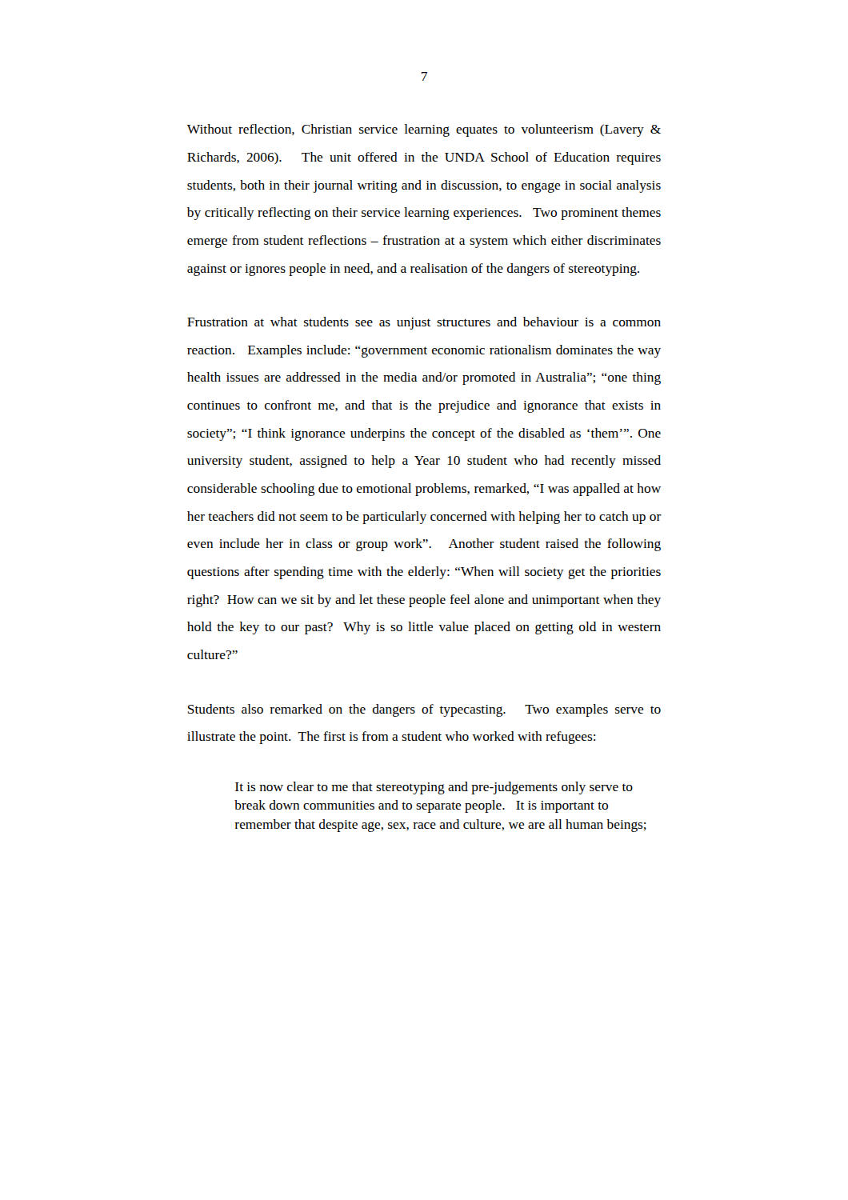7
Without reflection, Christian service learning equates to volunteerism (Lavery & Richards, 2006). The unit offered in the UNDA School of Education requires students, both in their journal writing and in discussion, to engage in social analysis by critically reflecting on their service learning experiences. Two prominent themes emerge from student reflections – frustration at a system which either discriminates against or ignores people in need, and a realisation of the dangers of stereotyping.
Frustration at what students see as unjust structures and behaviour is a common reaction. Examples include: “government economic rationalism dominates the way health issues are addressed in the media and/or promoted in Australia”; “one thing continues to confront me, and that is the prejudice and ignorance that exists in society”; “I think ignorance underpins the concept of the disabled as ‘them’”. One university student, assigned to help a Year 10 student who had recently missed considerable schooling due to emotional problems, remarked, “I was appalled at how her teachers did not seem to be particularly concerned with helping her to catch up or even include her in class or group work”. Another student raised the following questions after spending time with the elderly: “When will society get the priorities right? How can we sit by and let these people feel alone and unimportant when they hold the key to our past? Why is so little value placed on getting old in western culture?”
Students also remarked on the dangers of typecasting. Two examples serve to illustrate the point. The first is from a student who worked with refugees:
It is now clear to me that stereotyping and pre-judgements only serve to break down communities and to separate people. It is important to remember that despite age, sex, race and culture, we are all human beings;